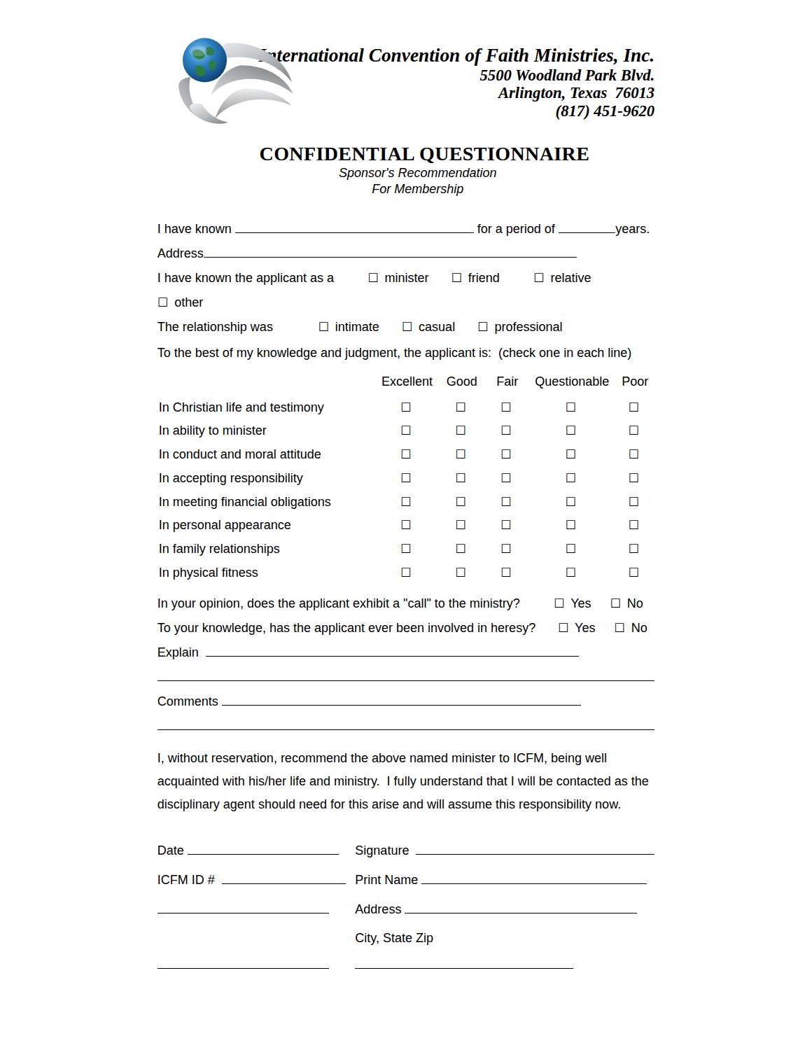International Convention of Faith Ministries, Inc.
5500 Woodland Park Blvd.
Arlington, Texas 76013
(817) 451-9620
CONFIDENTIAL QUESTIONNAIRE
Sponsor's Recommendation
For Membership
I have known for a period of years.
Address
I have known the applicant as a ☐ minister ☐ friend ☐ relative ☐ other
The relationship was ☐ intimate ☐ casual ☐ professional
To the best of my knowledge and judgment, the applicant is: (check one in each line)
| | Excellent | Good | Fair | Questionable | Poor |
| --- | --- | --- | --- | --- | --- |
| In Christian life and testimony | ☐ | ☐ | ☐ | ☐ | ☐ |
| In ability to minister | ☐ | ☐ | ☐ | ☐ | ☐ |
| In conduct and moral attitude | ☐ | ☐ | ☐ | ☐ | ☐ |
| In accepting responsibility | ☐ | ☐ | ☐ | ☐ | ☐ |
| In meeting financial obligations | ☐ | ☐ | ☐ | ☐ | ☐ |
| In personal appearance | ☐ | ☐ | ☐ | ☐ | ☐ |
| In family relationships | ☐ | ☐ | ☐ | ☐ | ☐ |
| In physical fitness | ☐ | ☐ | ☐ | ☐ | ☐ |
In your opinion, does the applicant exhibit a "call" to the ministry? ☐ Yes ☐ No
To your knowledge, has the applicant ever been involved in heresy? ☐ Yes ☐ No
Explain
Comments
I, without reservation, recommend the above named minister to ICFM, being well acquainted with his/her life and ministry. I fully understand that I will be contacted as the disciplinary agent should need for this arise and will assume this responsibility now.
| Date | Signature |
| ICFM ID # | Print Name |
| | Address |
| | City, State Zip |